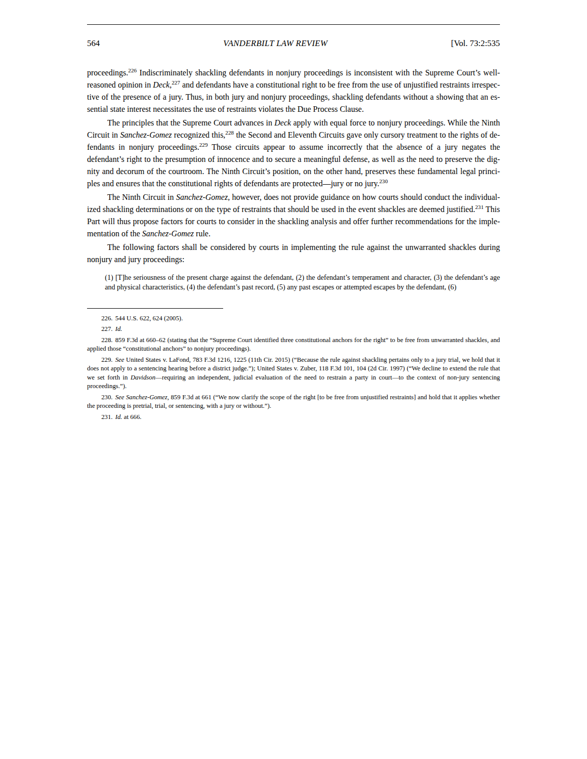564 VANDERBILT LAW REVIEW [Vol. 73:2:535
proceedings.226 Indiscriminately shackling defendants in nonjury proceedings is inconsistent with the Supreme Court’s well-reasoned opinion in Deck,227 and defendants have a constitutional right to be free from the use of unjustified restraints irrespective of the presence of a jury. Thus, in both jury and nonjury proceedings, shackling defendants without a showing that an essential state interest necessitates the use of restraints violates the Due Process Clause.
The principles that the Supreme Court advances in Deck apply with equal force to nonjury proceedings. While the Ninth Circuit in Sanchez-Gomez recognized this,228 the Second and Eleventh Circuits gave only cursory treatment to the rights of defendants in nonjury proceedings.229 Those circuits appear to assume incorrectly that the absence of a jury negates the defendant’s right to the presumption of innocence and to secure a meaningful defense, as well as the need to preserve the dignity and decorum of the courtroom. The Ninth Circuit’s position, on the other hand, preserves these fundamental legal principles and ensures that the constitutional rights of defendants are protected—jury or no jury.230
The Ninth Circuit in Sanchez-Gomez, however, does not provide guidance on how courts should conduct the individualized shackling determinations or on the type of restraints that should be used in the event shackles are deemed justified.231 This Part will thus propose factors for courts to consider in the shackling analysis and offer further recommendations for the implementation of the Sanchez-Gomez rule.
The following factors shall be considered by courts in implementing the rule against the unwarranted shackles during nonjury and jury proceedings:
(1) [T]he seriousness of the present charge against the defendant, (2) the defendant’s temperament and character, (3) the defendant’s age and physical characteristics, (4) the defendant’s past record, (5) any past escapes or attempted escapes by the defendant, (6)
544 U.S. 622, 624 (2005).
Id.
859 F.3d at 660–62 (stating that the “Supreme Court identified three constitutional anchors for the right” to be free from unwarranted shackles, and applied those “constitutional anchors” to nonjury proceedings).
See United States v. LaFond, 783 F.3d 1216, 1225 (11th Cir. 2015) (“Because the rule against shackling pertains only to a jury trial, we hold that it does not apply to a sentencing hearing before a district judge.”); United States v. Zuber, 118 F.3d 101, 104 (2d Cir. 1997) (“We decline to extend the rule that we set forth in Davidson—requiring an independent, judicial evaluation of the need to restrain a party in court—to the context of non-jury sentencing proceedings.”).
See Sanchez-Gomez, 859 F.3d at 661 (“We now clarify the scope of the right [to be free from unjustified restraints] and hold that it applies whether the proceeding is pretrial, trial, or sentencing, with a jury or without.”).
Id. at 666.